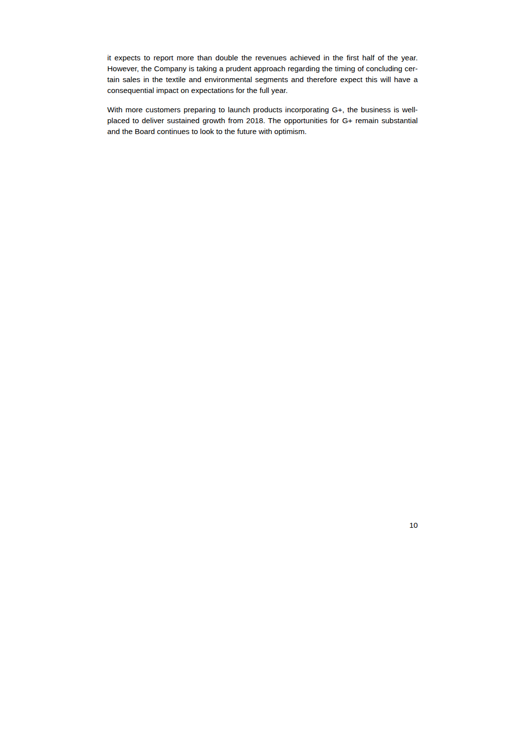it expects to report more than double the revenues achieved in the first half of the year. However, the Company is taking a prudent approach regarding the timing of concluding certain sales in the textile and environmental segments and therefore expect this will have a consequential impact on expectations for the full year.
With more customers preparing to launch products incorporating G+, the business is well-placed to deliver sustained growth from 2018. The opportunities for G+ remain substantial and the Board continues to look to the future with optimism.
10